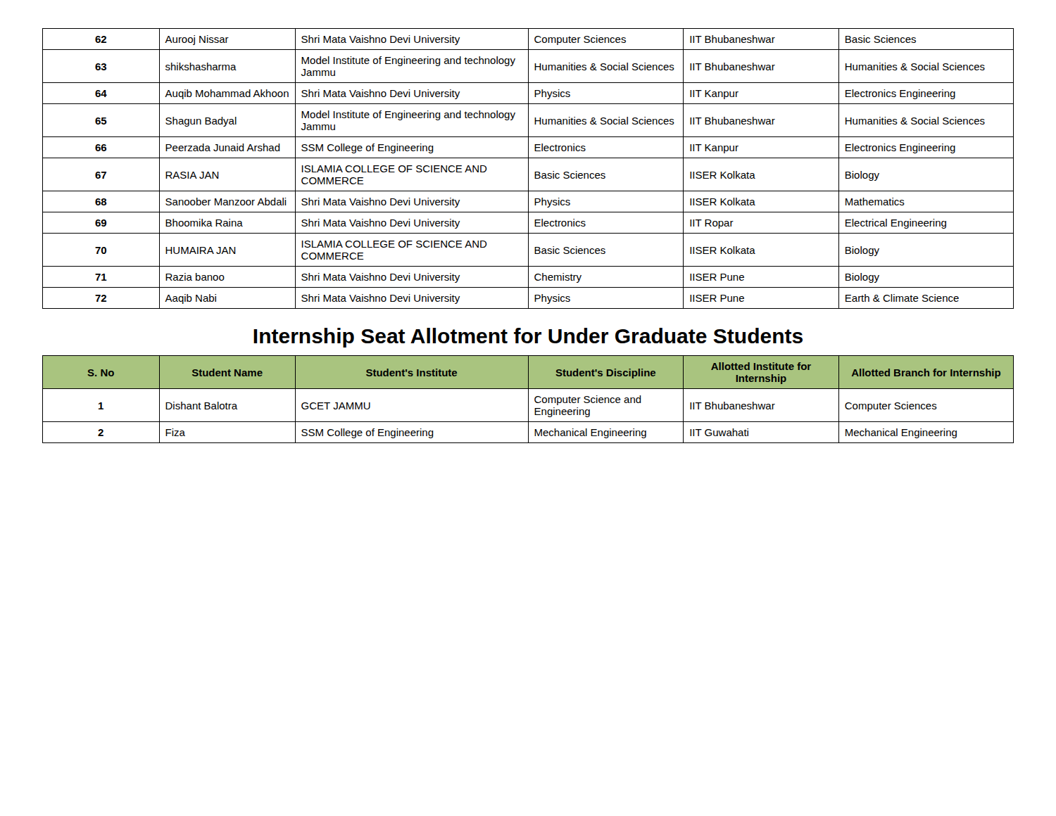| 62 | Aurooj Nissar | Shri Mata Vaishno Devi University | Computer Sciences | IIT Bhubaneshwar | Basic Sciences |
| 63 | shikshasharma | Model Institute of Engineering and technology Jammu | Humanities & Social Sciences | IIT Bhubaneshwar | Humanities & Social Sciences |
| 64 | Auqib Mohammad Akhoon | Shri Mata Vaishno Devi University | Physics | IIT Kanpur | Electronics Engineering |
| 65 | Shagun Badyal | Model Institute of Engineering and technology Jammu | Humanities & Social Sciences | IIT Bhubaneshwar | Humanities & Social Sciences |
| 66 | Peerzada Junaid Arshad | SSM College of Engineering | Electronics | IIT Kanpur | Electronics Engineering |
| 67 | RASIA JAN | ISLAMIA COLLEGE OF SCIENCE AND COMMERCE | Basic Sciences | IISER Kolkata | Biology |
| 68 | Sanoober Manzoor Abdali | Shri Mata Vaishno Devi University | Physics | IISER Kolkata | Mathematics |
| 69 | Bhoomika Raina | Shri Mata Vaishno Devi University | Electronics | IIT Ropar | Electrical Engineering |
| 70 | HUMAIRA JAN | ISLAMIA COLLEGE OF SCIENCE AND COMMERCE | Basic Sciences | IISER Kolkata | Biology |
| 71 | Razia banoo | Shri Mata Vaishno Devi University | Chemistry | IISER Pune | Biology |
| 72 | Aaqib Nabi | Shri Mata Vaishno Devi University | Physics | IISER Pune | Earth & Climate Science |
Internship Seat Allotment for Under Graduate Students
| S. No | Student Name | Student's Institute | Student's Discipline | Allotted Institute for Internship | Allotted Branch for Internship |
| --- | --- | --- | --- | --- | --- |
| 1 | Dishant Balotra | GCET JAMMU | Computer Science and Engineering | IIT Bhubaneshwar | Computer Sciences |
| 2 | Fiza | SSM College of Engineering | Mechanical Engineering | IIT Guwahati | Mechanical Engineering |